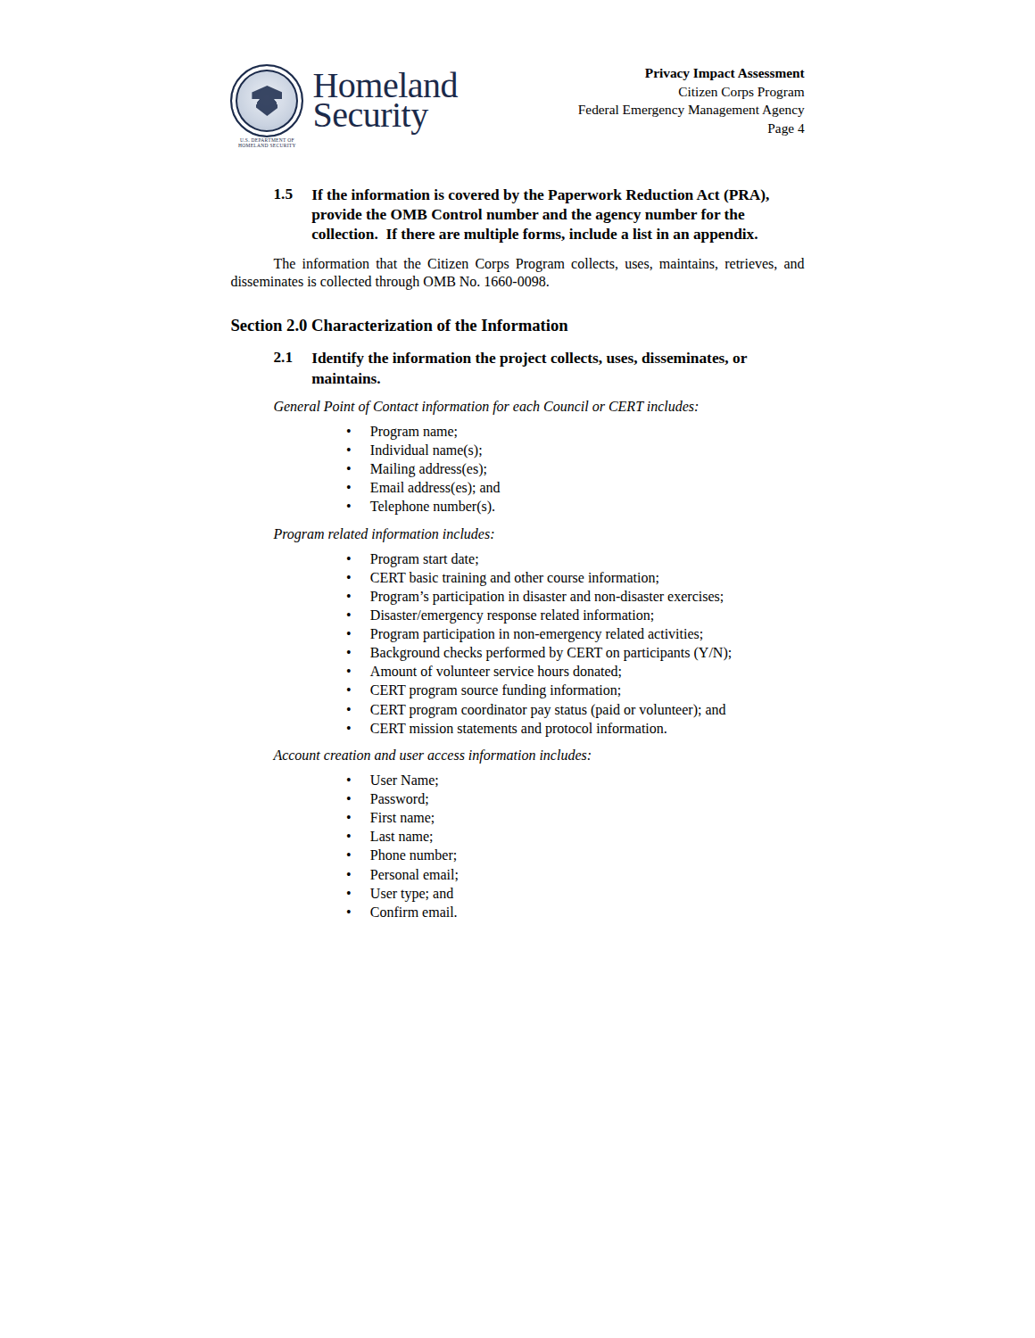U.S. Department of Homeland Security
Homeland Security
Privacy Impact Assessment
Citizen Corps Program
Federal Emergency Management Agency
Page 4
1.5
If the information is covered by the Paperwork Reduction Act (PRA), provide the OMB Control number and the agency number for the collection. If there are multiple forms, include a list in an appendix.
The information that the Citizen Corps Program collects, uses, maintains, retrieves, and disseminates is collected through OMB No. 1660-0098.
Section 2.0 Characterization of the Information
2.1
Identify the information the project collects, uses, disseminates, or maintains.
General Point of Contact information for each Council or CERT includes:
Program name;
Individual name(s);
Mailing address(es);
Email address(es); and
Telephone number(s).
Program related information includes:
Program start date;
CERT basic training and other course information;
Program’s participation in disaster and non-disaster exercises;
Disaster/emergency response related information;
Program participation in non-emergency related activities;
Background checks performed by CERT on participants (Y/N);
Amount of volunteer service hours donated;
CERT program source funding information;
CERT program coordinator pay status (paid or volunteer); and
CERT mission statements and protocol information.
Account creation and user access information includes:
User Name;
Password;
First name;
Last name;
Phone number;
Personal email;
User type; and
Confirm email.